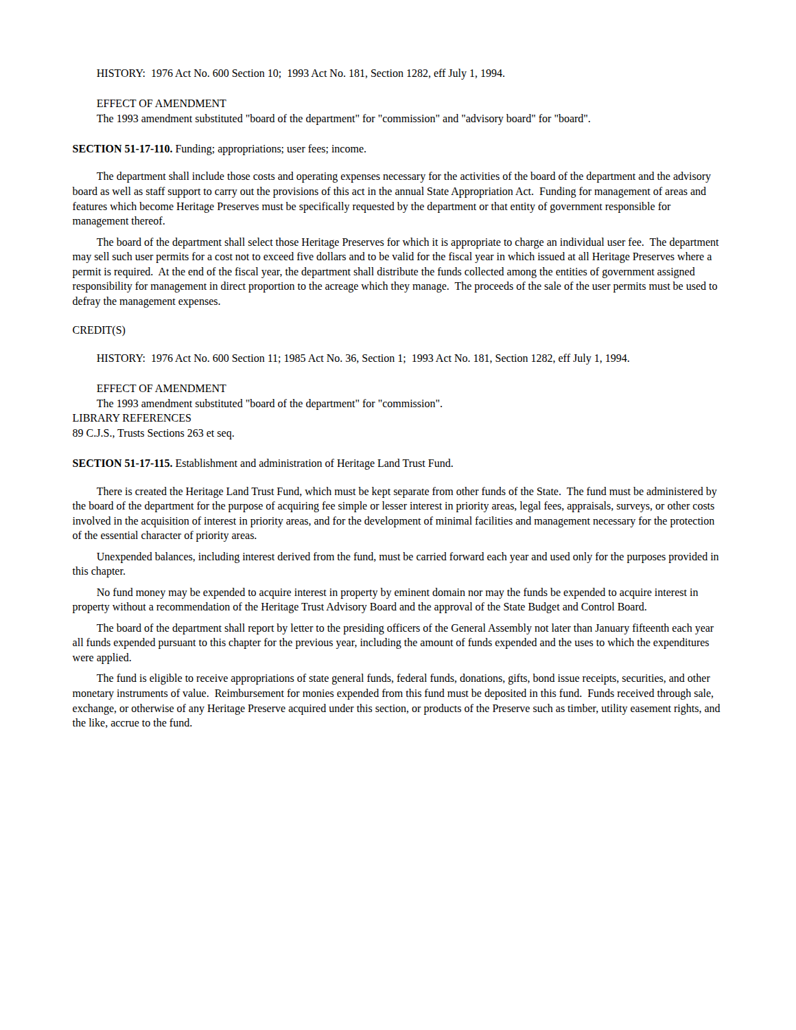HISTORY: 1976 Act No. 600 Section 10; 1993 Act No. 181, Section 1282, eff July 1, 1994.
EFFECT OF AMENDMENT
The 1993 amendment substituted "board of the department" for "commission" and "advisory board" for "board".
SECTION 51-17-110. Funding; appropriations; user fees; income.
The department shall include those costs and operating expenses necessary for the activities of the board of the department and the advisory board as well as staff support to carry out the provisions of this act in the annual State Appropriation Act. Funding for management of areas and features which become Heritage Preserves must be specifically requested by the department or that entity of government responsible for management thereof.
The board of the department shall select those Heritage Preserves for which it is appropriate to charge an individual user fee. The department may sell such user permits for a cost not to exceed five dollars and to be valid for the fiscal year in which issued at all Heritage Preserves where a permit is required. At the end of the fiscal year, the department shall distribute the funds collected among the entities of government assigned responsibility for management in direct proportion to the acreage which they manage. The proceeds of the sale of the user permits must be used to defray the management expenses.
CREDIT(S)
HISTORY: 1976 Act No. 600 Section 11; 1985 Act No. 36, Section 1; 1993 Act No. 181, Section 1282, eff July 1, 1994.
EFFECT OF AMENDMENT
The 1993 amendment substituted "board of the department" for "commission".
LIBRARY REFERENCES
89 C.J.S., Trusts Sections 263 et seq.
SECTION 51-17-115. Establishment and administration of Heritage Land Trust Fund.
There is created the Heritage Land Trust Fund, which must be kept separate from other funds of the State. The fund must be administered by the board of the department for the purpose of acquiring fee simple or lesser interest in priority areas, legal fees, appraisals, surveys, or other costs involved in the acquisition of interest in priority areas, and for the development of minimal facilities and management necessary for the protection of the essential character of priority areas.
Unexpended balances, including interest derived from the fund, must be carried forward each year and used only for the purposes provided in this chapter.
No fund money may be expended to acquire interest in property by eminent domain nor may the funds be expended to acquire interest in property without a recommendation of the Heritage Trust Advisory Board and the approval of the State Budget and Control Board.
The board of the department shall report by letter to the presiding officers of the General Assembly not later than January fifteenth each year all funds expended pursuant to this chapter for the previous year, including the amount of funds expended and the uses to which the expenditures were applied.
The fund is eligible to receive appropriations of state general funds, federal funds, donations, gifts, bond issue receipts, securities, and other monetary instruments of value. Reimbursement for monies expended from this fund must be deposited in this fund. Funds received through sale, exchange, or otherwise of any Heritage Preserve acquired under this section, or products of the Preserve such as timber, utility easement rights, and the like, accrue to the fund.